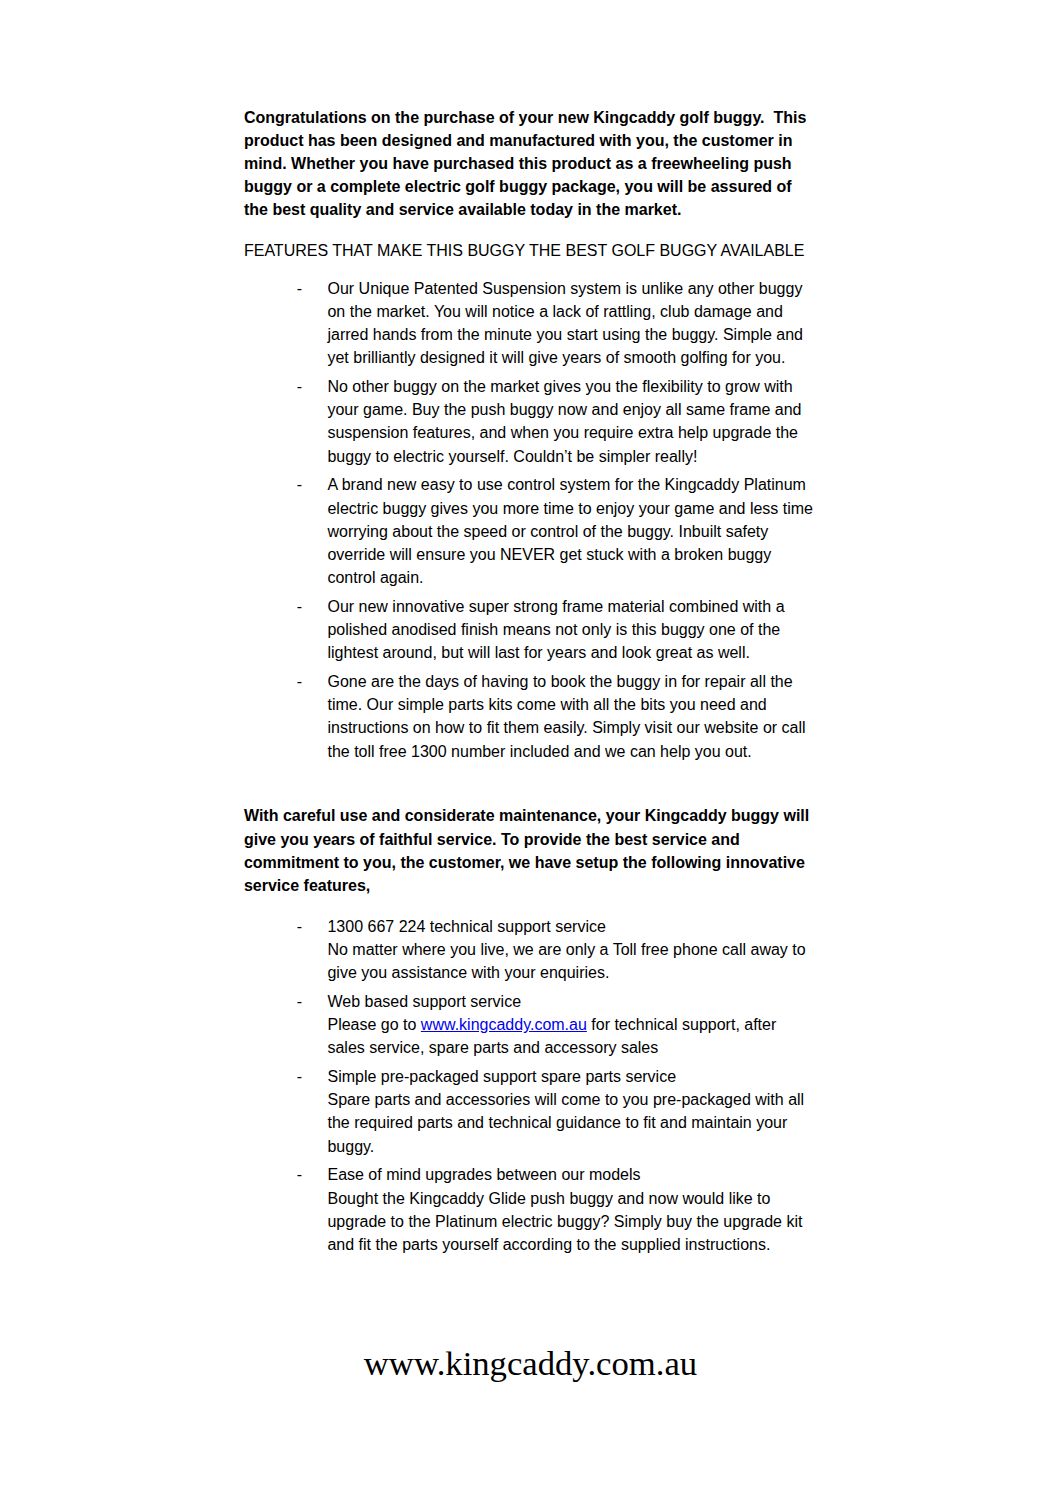Congratulations on the purchase of your new Kingcaddy golf buggy. This product has been designed and manufactured with you, the customer in mind. Whether you have purchased this product as a freewheeling push buggy or a complete electric golf buggy package, you will be assured of the best quality and service available today in the market.
FEATURES THAT MAKE THIS BUGGY THE BEST GOLF BUGGY AVAILABLE
Our Unique Patented Suspension system is unlike any other buggy on the market. You will notice a lack of rattling, club damage and jarred hands from the minute you start using the buggy. Simple and yet brilliantly designed it will give years of smooth golfing for you.
No other buggy on the market gives you the flexibility to grow with your game. Buy the push buggy now and enjoy all same frame and suspension features, and when you require extra help upgrade the buggy to electric yourself. Couldn’t be simpler really!
A brand new easy to use control system for the Kingcaddy Platinum electric buggy gives you more time to enjoy your game and less time worrying about the speed or control of the buggy. Inbuilt safety override will ensure you NEVER get stuck with a broken buggy control again.
Our new innovative super strong frame material combined with a polished anodised finish means not only is this buggy one of the lightest around, but will last for years and look great as well.
Gone are the days of having to book the buggy in for repair all the time. Our simple parts kits come with all the bits you need and instructions on how to fit them easily. Simply visit our website or call the toll free 1300 number included and we can help you out.
With careful use and considerate maintenance, your Kingcaddy buggy will give you years of faithful service. To provide the best service and commitment to you, the customer, we have setup the following innovative service features,
1300 667 224 technical support service No matter where you live, we are only a Toll free phone call away to give you assistance with your enquiries.
Web based support service Please go to www.kingcaddy.com.au for technical support, after sales service, spare parts and accessory sales
Simple pre-packaged support spare parts service Spare parts and accessories will come to you pre-packaged with all the required parts and technical guidance to fit and maintain your buggy.
Ease of mind upgrades between our models Bought the Kingcaddy Glide push buggy and now would like to upgrade to the Platinum electric buggy? Simply buy the upgrade kit and fit the parts yourself according to the supplied instructions.
www.kingcaddy.com.au